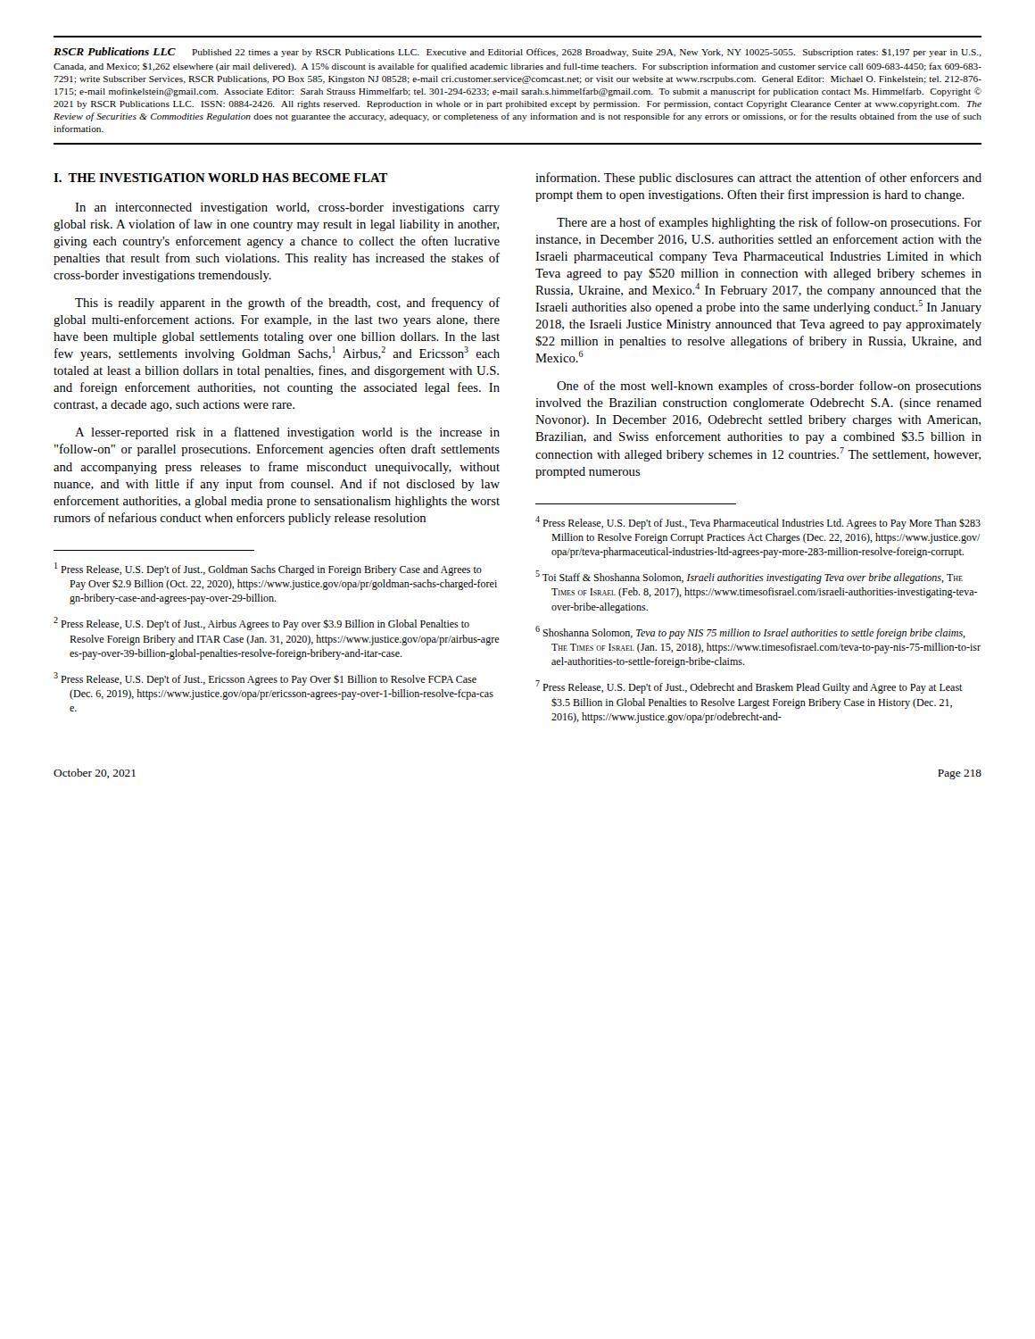RSCR Publications LLC Published 22 times a year by RSCR Publications LLC. Executive and Editorial Offices, 2628 Broadway, Suite 29A, New York, NY 10025-5055. Subscription rates: $1,197 per year in U.S., Canada, and Mexico; $1,262 elsewhere (air mail delivered). A 15% discount is available for qualified academic libraries and full-time teachers. For subscription information and customer service call 609-683-4450; fax 609-683-7291; write Subscriber Services, RSCR Publications, PO Box 585, Kingston NJ 08528; e-mail cri.customer.service@comcast.net; or visit our website at www.rscrpubs.com. General Editor: Michael O. Finkelstein; tel. 212-876-1715; e-mail mofinkelstein@gmail.com. Associate Editor: Sarah Strauss Himmelfarb; tel. 301-294-6233; e-mail sarah.s.himmelfarb@gmail.com. To submit a manuscript for publication contact Ms. Himmelfarb. Copyright © 2021 by RSCR Publications LLC. ISSN: 0884-2426. All rights reserved. Reproduction in whole or in part prohibited except by permission. For permission, contact Copyright Clearance Center at www.copyright.com. The Review of Securities & Commodities Regulation does not guarantee the accuracy, adequacy, or completeness of any information and is not responsible for any errors or omissions, or for the results obtained from the use of such information.
I. The Investigation World Has Become Flat
In an interconnected investigation world, cross-border investigations carry global risk. A violation of law in one country may result in legal liability in another, giving each country's enforcement agency a chance to collect the often lucrative penalties that result from such violations. This reality has increased the stakes of cross-border investigations tremendously.
This is readily apparent in the growth of the breadth, cost, and frequency of global multi-enforcement actions. For example, in the last two years alone, there have been multiple global settlements totaling over one billion dollars. In the last few years, settlements involving Goldman Sachs,1 Airbus,2 and Ericsson3 each totaled at least a billion dollars in total penalties, fines, and disgorgement with U.S. and foreign enforcement authorities, not counting the associated legal fees. In contrast, a decade ago, such actions were rare.
A lesser-reported risk in a flattened investigation world is the increase in "follow-on" or parallel prosecutions. Enforcement agencies often draft settlements and accompanying press releases to frame misconduct unequivocally, without nuance, and with little if any input from counsel. And if not disclosed by law enforcement authorities, a global media prone to sensationalism highlights the worst rumors of nefarious conduct when enforcers publicly release resolution
1 Press Release, U.S. Dep't of Just., Goldman Sachs Charged in Foreign Bribery Case and Agrees to Pay Over $2.9 Billion (Oct. 22, 2020), https://www.justice.gov/opa/pr/goldman-sachs-charged-foreign-bribery-case-and-agrees-pay-over-29-billion.
2 Press Release, U.S. Dep't of Just., Airbus Agrees to Pay over $3.9 Billion in Global Penalties to Resolve Foreign Bribery and ITAR Case (Jan. 31, 2020), https://www.justice.gov/opa/pr/airbus-agrees-pay-over-39-billion-global-penalties-resolve-foreign-bribery-and-itar-case.
3 Press Release, U.S. Dep't of Just., Ericsson Agrees to Pay Over $1 Billion to Resolve FCPA Case (Dec. 6, 2019), https://www.justice.gov/opa/pr/ericsson-agrees-pay-over-1-billion-resolve-fcpa-case.
information. These public disclosures can attract the attention of other enforcers and prompt them to open investigations. Often their first impression is hard to change.
There are a host of examples highlighting the risk of follow-on prosecutions. For instance, in December 2016, U.S. authorities settled an enforcement action with the Israeli pharmaceutical company Teva Pharmaceutical Industries Limited in which Teva agreed to pay $520 million in connection with alleged bribery schemes in Russia, Ukraine, and Mexico.4 In February 2017, the company announced that the Israeli authorities also opened a probe into the same underlying conduct.5 In January 2018, the Israeli Justice Ministry announced that Teva agreed to pay approximately $22 million in penalties to resolve allegations of bribery in Russia, Ukraine, and Mexico.6
One of the most well-known examples of cross-border follow-on prosecutions involved the Brazilian construction conglomerate Odebrecht S.A. (since renamed Novonor). In December 2016, Odebrecht settled bribery charges with American, Brazilian, and Swiss enforcement authorities to pay a combined $3.5 billion in connection with alleged bribery schemes in 12 countries.7 The settlement, however, prompted numerous
4 Press Release, U.S. Dep't of Just., Teva Pharmaceutical Industries Ltd. Agrees to Pay More Than $283 Million to Resolve Foreign Corrupt Practices Act Charges (Dec. 22, 2016), https://www.justice.gov/opa/pr/teva-pharmaceutical-industries-ltd-agrees-pay-more-283-million-resolve-foreign-corrupt.
5 Toi Staff & Shoshanna Solomon, Israeli authorities investigating Teva over bribe allegations, The Times of Israel (Feb. 8, 2017), https://www.timesofisrael.com/israeli-authorities-investigating-teva-over-bribe-allegations.
6 Shoshanna Solomon, Teva to pay NIS 75 million to Israel authorities to settle foreign bribe claims, The Times of Israel (Jan. 15, 2018), https://www.timesofisrael.com/teva-to-pay-nis-75-million-to-israel-authorities-to-settle-foreign-bribe-claims.
7 Press Release, U.S. Dep't of Just., Odebrecht and Braskem Plead Guilty and Agree to Pay at Least $3.5 Billion in Global Penalties to Resolve Largest Foreign Bribery Case in History (Dec. 21, 2016), https://www.justice.gov/opa/pr/odebrecht-and-
October 20, 2021 Page 218